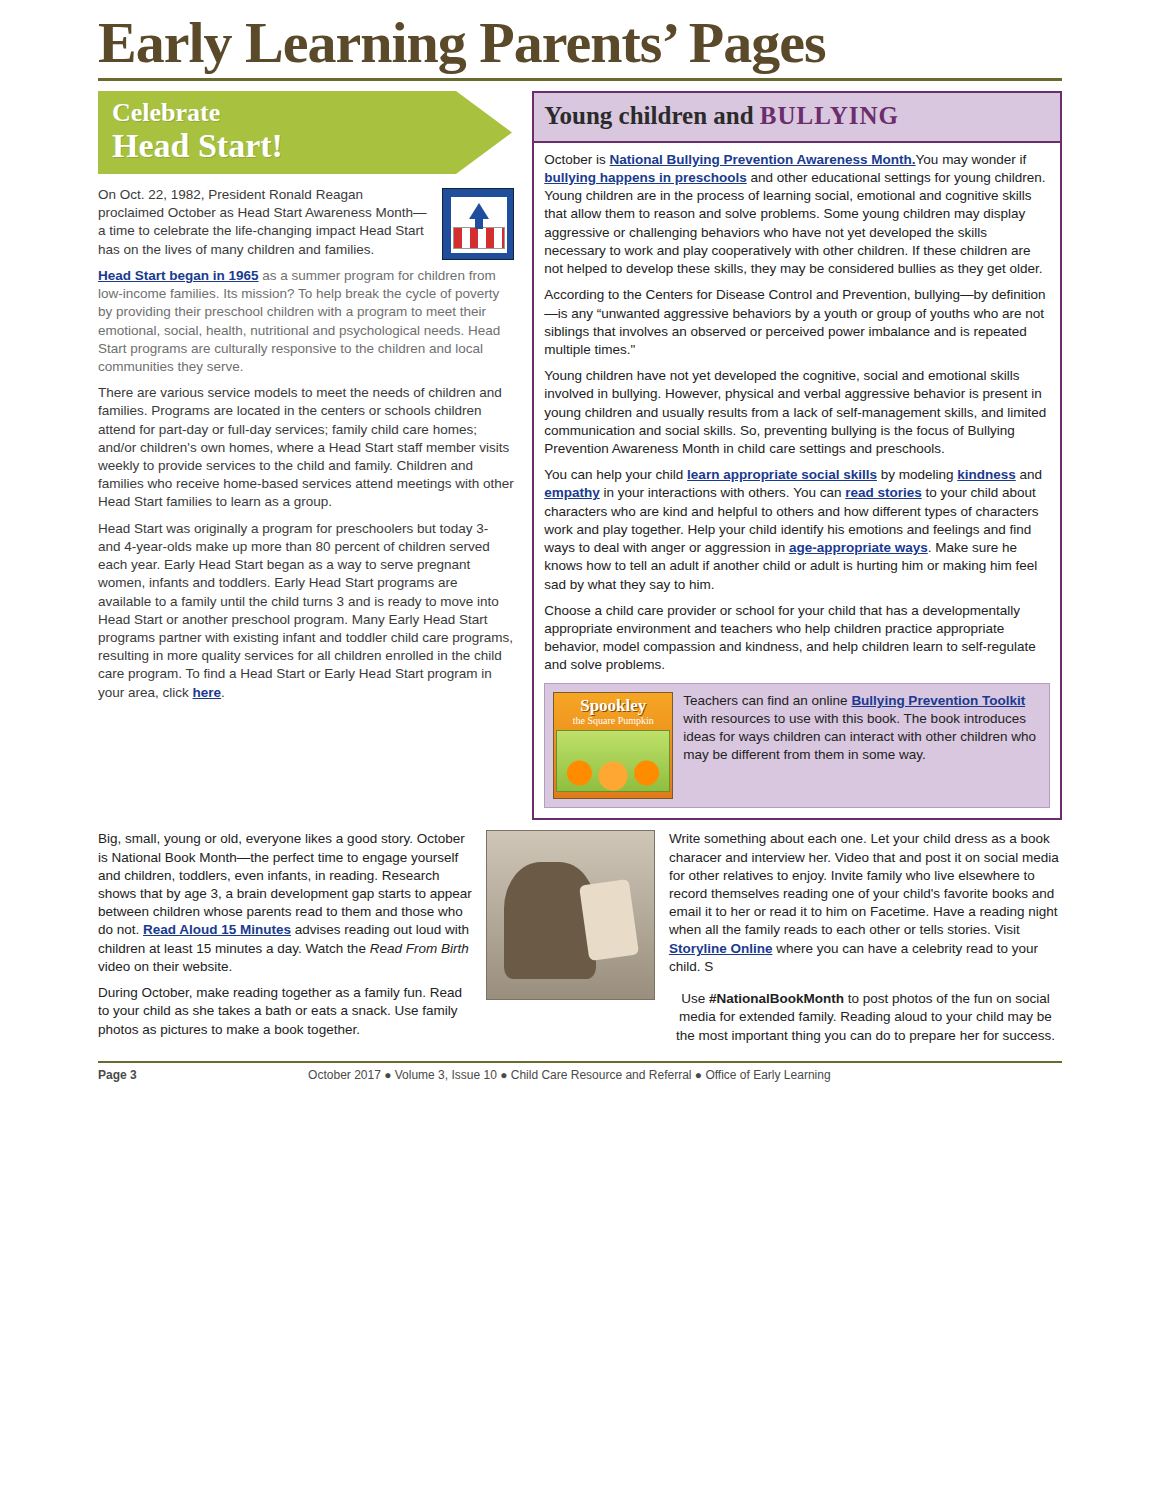Early Learning Parents’ Pages
CelebrateHead Start!
On Oct. 22, 1982, President Ronald Reagan proclaimed October as Head Start Awareness Month—a time to celebrate the life-changing impact Head Start has on the lives of many children and families.
Head Start began in 1965 as a summer program for children from low-income families. Its mission? To help break the cycle of poverty by providing their preschool children with a program to meet their emotional, social, health, nutritional and psychological needs. Head Start programs are culturally responsive to the children and local communities they serve.
There are various service models to meet the needs of children and families. Programs are located in the centers or schools children attend for part-day or full-day services; family child care homes; and/or children's own homes, where a Head Start staff member visits weekly to provide services to the child and family. Children and families who receive home-based services attend meetings with other Head Start families to learn as a group.
Head Start was originally a program for preschoolers but today 3- and 4-year-olds make up more than 80 percent of children served each year. Early Head Start began as a way to serve pregnant women, infants and toddlers. Early Head Start programs are available to a family until the child turns 3 and is ready to move into Head Start or another preschool program. Many Early Head Start programs partner with existing infant and toddler child care programs, resulting in more quality services for all children enrolled in the child care program. To find a Head Start or Early Head Start program in your area, click here.
Young children and BULLYING
October is National Bullying Prevention Awareness Month. You may wonder if bullying happens in preschools and other educational settings for young children. Young children are in the process of learning social, emotional and cognitive skills that allow them to reason and solve problems. Some young children may display aggressive or challenging behaviors who have not yet developed the skills necessary to work and play cooperatively with other children. If these children are not helped to develop these skills, they may be considered bullies as they get older.
According to the Centers for Disease Control and Prevention, bullying—by definition—is any “unwanted aggressive behaviors by a youth or group of youths who are not siblings that involves an observed or perceived power imbalance and is repeated multiple times."
Young children have not yet developed the cognitive, social and emotional skills involved in bullying. However, physical and verbal aggressive behavior is present in young children and usually results from a lack of self-management skills, and limited communication and social skills. So, preventing bullying is the focus of Bullying Prevention Awareness Month in child care settings and preschools.
You can help your child learn appropriate social skills by modeling kindness and empathy in your interactions with others. You can read stories to your child about characters who are kind and helpful to others and how different types of characters work and play together. Help your child identify his emotions and feelings and find ways to deal with anger or aggression in age-appropriate ways. Make sure he knows how to tell an adult if another child or adult is hurting him or making him feel sad by what they say to him.
Choose a child care provider or school for your child that has a developmentally appropriate environment and teachers who help children practice appropriate behavior, model compassion and kindness, and help children learn to self-regulate and solve problems.
Spookley the Square Pumpkin
Teachers can find an online Bullying Prevention Toolkit with resources to use with this book. The book introduces ideas for ways children can interact with other children who may be different from them in some way.
Big, small, young or old, everyone likes a good story. October is National Book Month—the perfect time to engage yourself and children, toddlers, even infants, in reading. Research shows that by age 3, a brain development gap starts to appear between children whose parents read to them and those who do not. Read Aloud 15 Minutes advises reading out loud with children at least 15 minutes a day. Watch the Read From Birth video on their website.
During October, make reading together as a family fun. Read to your child as she takes a bath or eats a snack. Use family photos as pictures to make a book together.
Write something about each one. Let your child dress as a book characer and interview her. Video that and post it on social media for other relatives to enjoy. Invite family who live elsewhere to record themselves reading one of your child's favorite books and email it to her or read it to him on Facetime. Have a reading night when all the family reads to each other or tells stories. Visit Storyline Online where you can have a celebrity read to your child. S
Use #NationalBookMonth to post photos of the fun on social media for extended family. Reading aloud to your child may be the most important thing you can do to prepare her for success.
Page 3
October 2017 ● Volume 3, Issue 10 ● Child Care Resource and Referral ● Office of Early Learning